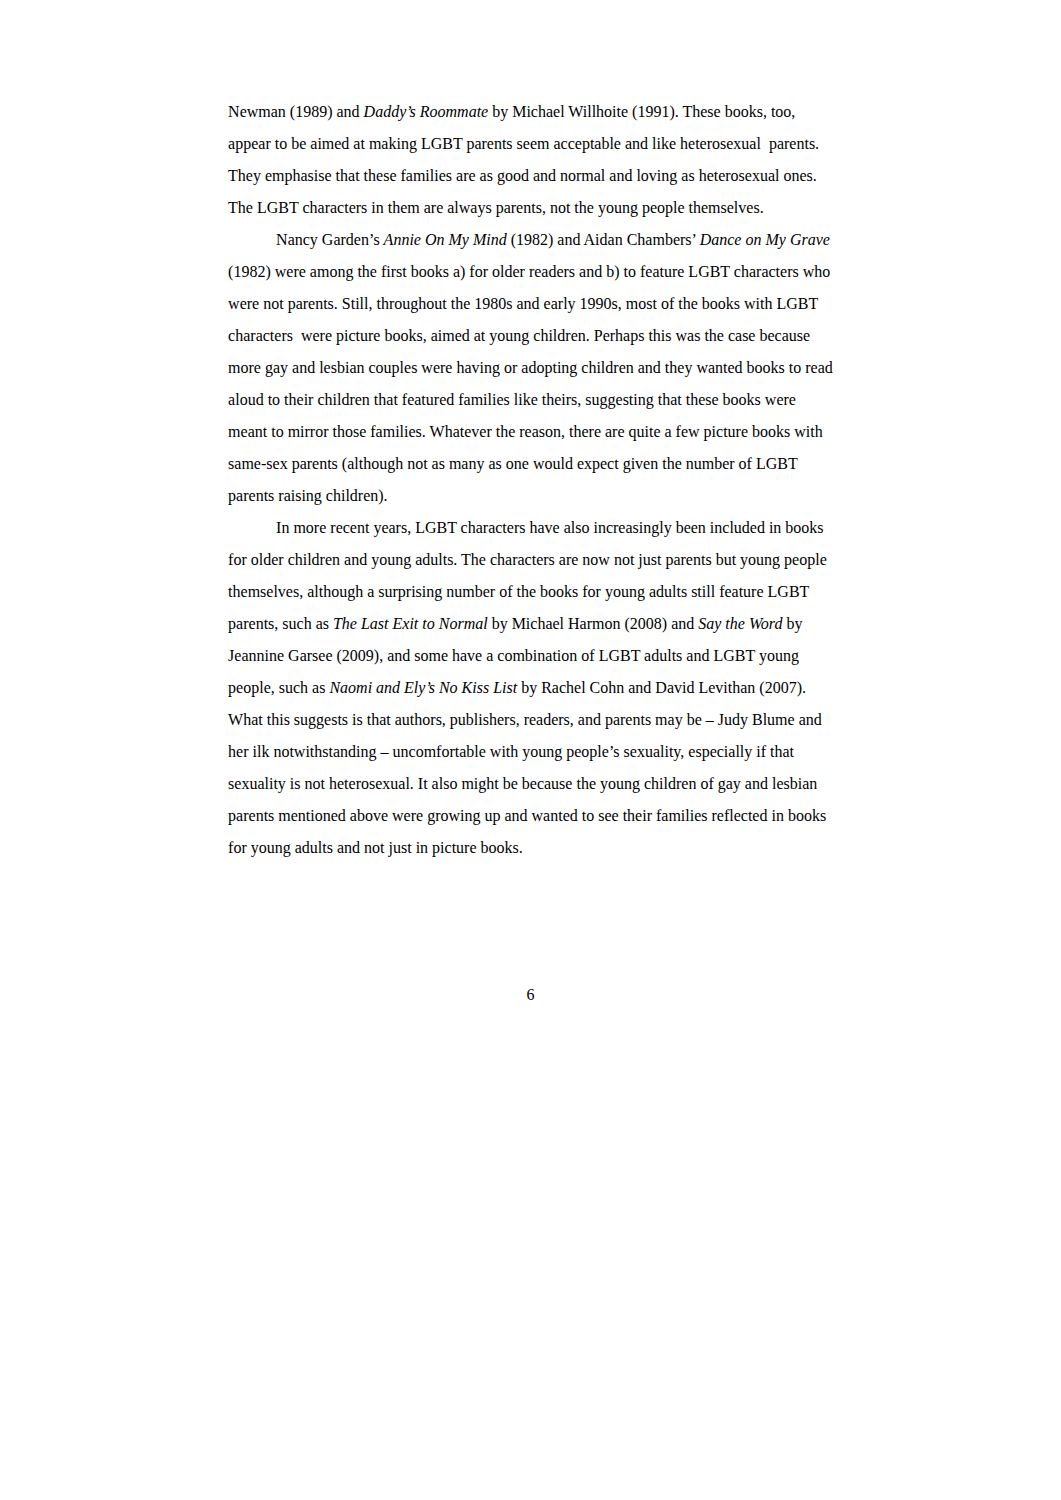Newman (1989) and Daddy’s Roommate by Michael Willhoite (1991). These books, too, appear to be aimed at making LGBT parents seem acceptable and like heterosexual parents. They emphasise that these families are as good and normal and loving as heterosexual ones. The LGBT characters in them are always parents, not the young people themselves.
Nancy Garden’s Annie On My Mind (1982) and Aidan Chambers’ Dance on My Grave (1982) were among the first books a) for older readers and b) to feature LGBT characters who were not parents. Still, throughout the 1980s and early 1990s, most of the books with LGBT characters were picture books, aimed at young children. Perhaps this was the case because more gay and lesbian couples were having or adopting children and they wanted books to read aloud to their children that featured families like theirs, suggesting that these books were meant to mirror those families. Whatever the reason, there are quite a few picture books with same-sex parents (although not as many as one would expect given the number of LGBT parents raising children).
In more recent years, LGBT characters have also increasingly been included in books for older children and young adults. The characters are now not just parents but young people themselves, although a surprising number of the books for young adults still feature LGBT parents, such as The Last Exit to Normal by Michael Harmon (2008) and Say the Word by Jeannine Garsee (2009), and some have a combination of LGBT adults and LGBT young people, such as Naomi and Ely’s No Kiss List by Rachel Cohn and David Levithan (2007). What this suggests is that authors, publishers, readers, and parents may be – Judy Blume and her ilk notwithstanding – uncomfortable with young people’s sexuality, especially if that sexuality is not heterosexual. It also might be because the young children of gay and lesbian parents mentioned above were growing up and wanted to see their families reflected in books for young adults and not just in picture books.
6